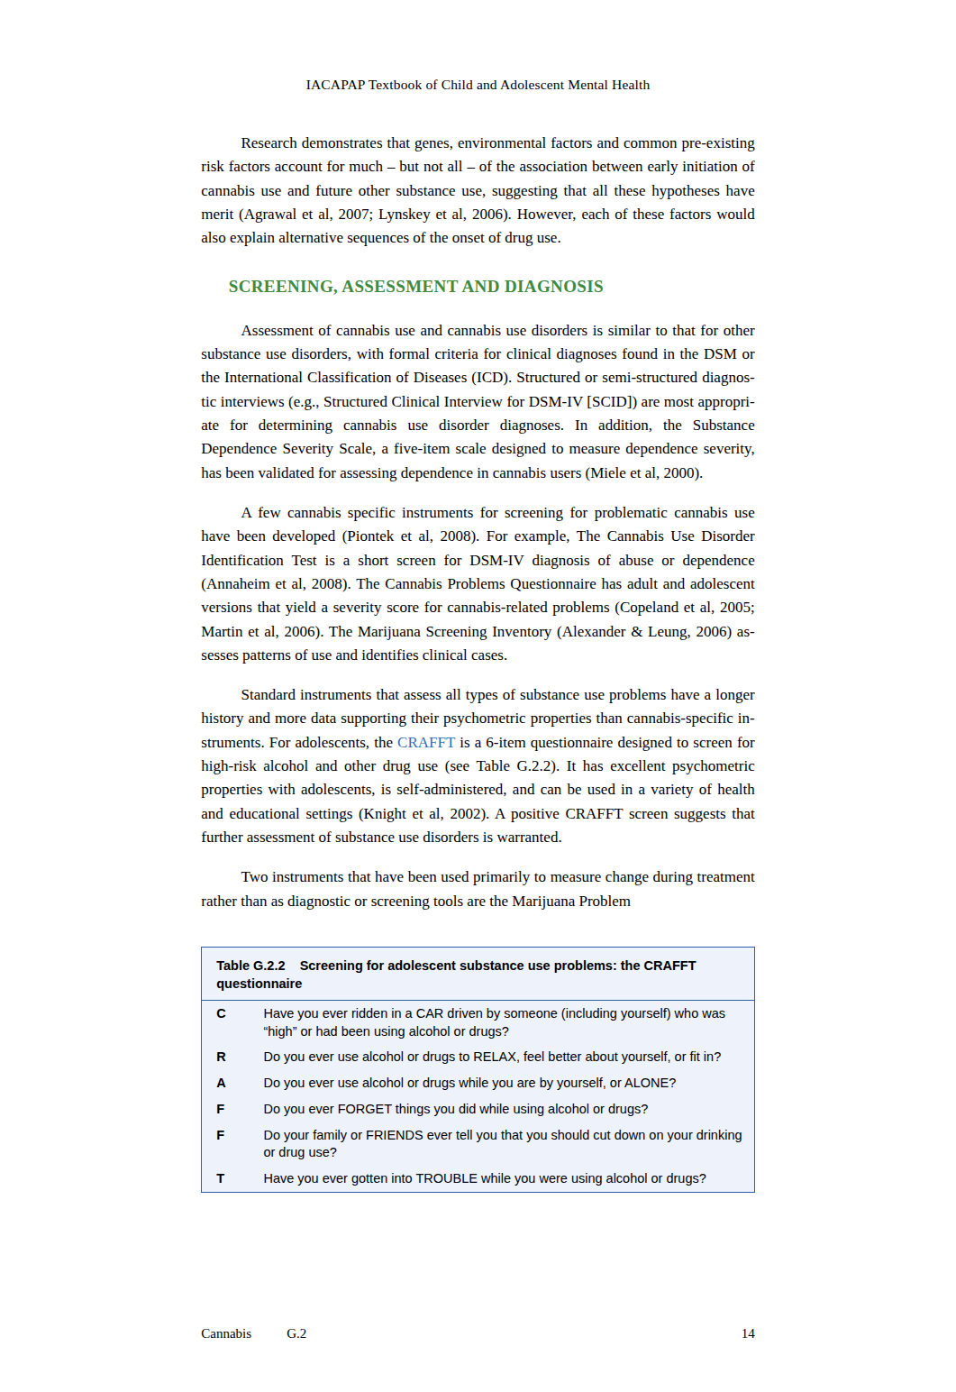IACAPAP Textbook of Child and Adolescent Mental Health
Research demonstrates that genes, environmental factors and common pre-existing risk factors account for much – but not all – of the association between early initiation of cannabis use and future other substance use, suggesting that all these hypotheses have merit (Agrawal et al, 2007; Lynskey et al, 2006). However, each of these factors would also explain alternative sequences of the onset of drug use.
SCREENING, ASSESSMENT AND DIAGNOSIS
Assessment of cannabis use and cannabis use disorders is similar to that for other substance use disorders, with formal criteria for clinical diagnoses found in the DSM or the International Classification of Diseases (ICD). Structured or semi-structured diagnostic interviews (e.g., Structured Clinical Interview for DSM-IV [SCID]) are most appropriate for determining cannabis use disorder diagnoses. In addition, the Substance Dependence Severity Scale, a five-item scale designed to measure dependence severity, has been validated for assessing dependence in cannabis users (Miele et al, 2000).
A few cannabis specific instruments for screening for problematic cannabis use have been developed (Piontek et al, 2008). For example, The Cannabis Use Disorder Identification Test is a short screen for DSM-IV diagnosis of abuse or dependence (Annaheim et al, 2008). The Cannabis Problems Questionnaire has adult and adolescent versions that yield a severity score for cannabis-related problems (Copeland et al, 2005; Martin et al, 2006). The Marijuana Screening Inventory (Alexander & Leung, 2006) assesses patterns of use and identifies clinical cases.
Standard instruments that assess all types of substance use problems have a longer history and more data supporting their psychometric properties than cannabis-specific instruments. For adolescents, the CRAFFT is a 6-item questionnaire designed to screen for high-risk alcohol and other drug use (see Table G.2.2). It has excellent psychometric properties with adolescents, is self-administered, and can be used in a variety of health and educational settings (Knight et al, 2002). A positive CRAFFT screen suggests that further assessment of substance use disorders is warranted.
Two instruments that have been used primarily to measure change during treatment rather than as diagnostic or screening tools are the Marijuana Problem
Table G.2.2 Screening for adolescent substance use problems: the CRAFFT questionnaire
| C | Have you ever ridden in a CAR driven by someone (including yourself) who was “high” or had been using alcohol or drugs? |
| R | Do you ever use alcohol or drugs to RELAX, feel better about yourself, or fit in? |
| A | Do you ever use alcohol or drugs while you are by yourself, or ALONE? |
| F | Do you ever FORGET things you did while using alcohol or drugs? |
| F | Do your family or FRIENDS ever tell you that you should cut down on your drinking or drug use? |
| T | Have you ever gotten into TROUBLE while you were using alcohol or drugs? |
Cannabis G.2
14